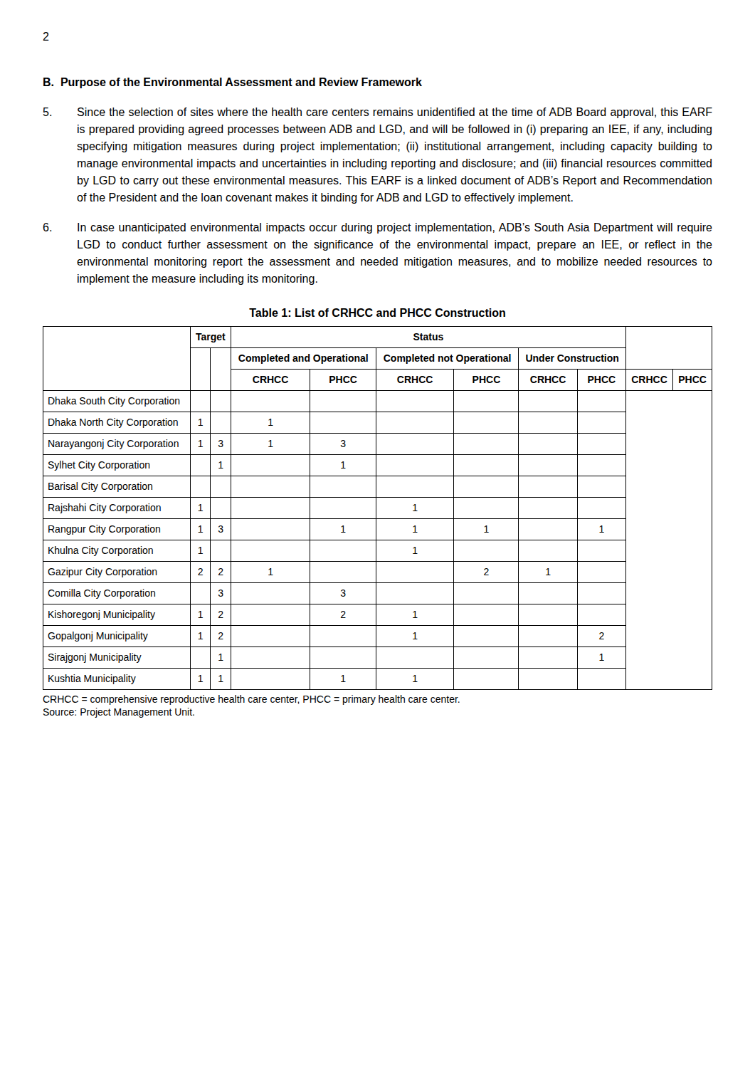2
B. Purpose of the Environmental Assessment and Review Framework
5.
Since the selection of sites where the health care centers remains unidentified at the time of ADB Board approval, this EARF is prepared providing agreed processes between ADB and LGD, and will be followed in (i) preparing an IEE, if any, including specifying mitigation measures during project implementation; (ii) institutional arrangement, including capacity building to manage environmental impacts and uncertainties in including reporting and disclosure; and (iii) financial resources committed by LGD to carry out these environmental measures. This EARF is a linked document of ADB’s Report and Recommendation of the President and the loan covenant makes it binding for ADB and LGD to effectively implement.
6.
In case unanticipated environmental impacts occur during project implementation, ADB’s South Asia Department will require LGD to conduct further assessment on the significance of the environmental impact, prepare an IEE, or reflect in the environmental monitoring report the assessment and needed mitigation measures, and to mobilize needed resources to implement the measure including its monitoring.
Table 1: List of CRHCC and PHCC Construction
| | Target | Status |
| --- | --- | --- |
| | | Completed and Operational | Completed not Operational | Under Construction |
| CRHCC | PHCC | CRHCC | PHCC | CRHCC | PHCC | CRHCC | PHCC |
| Dhaka South City Corporation | | | | | | | | |
| Dhaka North City Corporation | 1 | | 1 | | | | | |
| Narayangonj City Corporation | 1 | 3 | 1 | 3 | | | | |
| Sylhet City Corporation | | 1 | | 1 | | | | |
| Barisal City Corporation | | | | | | | | |
| Rajshahi City Corporation | 1 | | | | 1 | | | |
| Rangpur City Corporation | 1 | 3 | | 1 | 1 | 1 | | 1 |
| Khulna City Corporation | 1 | | | | 1 | | | |
| Gazipur City Corporation | 2 | 2 | 1 | | | 2 | 1 | |
| Comilla City Corporation | | 3 | | 3 | | | | |
| Kishoregonj Municipality | 1 | 2 | | 2 | 1 | | | |
| Gopalgonj Municipality | 1 | 2 | | | 1 | | | 2 |
| Sirajgonj Municipality | | 1 | | | | | | 1 |
| Kushtia Municipality | 1 | 1 | | 1 | 1 | | | |
CRHCC = comprehensive reproductive health care center, PHCC = primary health care center.
Source: Project Management Unit.